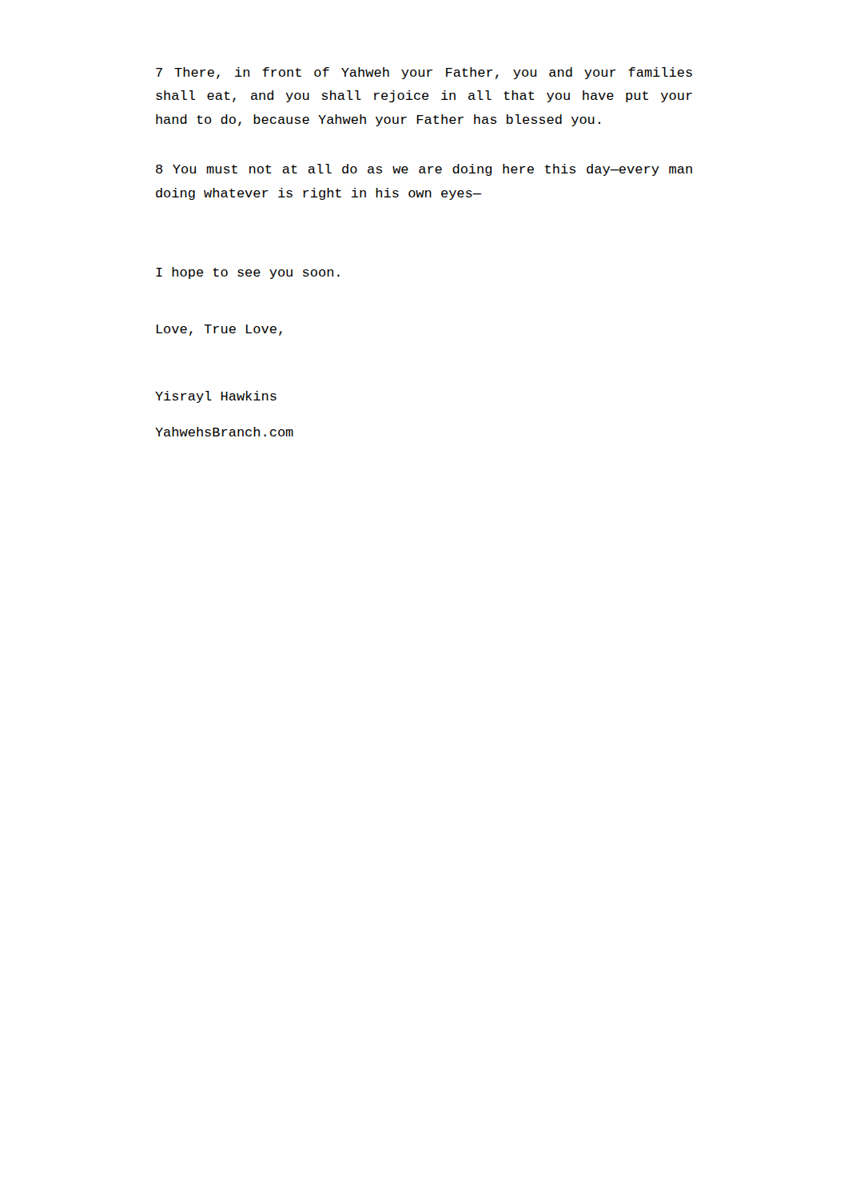7 There, in front of Yahweh your Father, you and your families shall eat, and you shall rejoice in all that you have put your hand to do, because Yahweh your Father has blessed you.
8 You must not at all do as we are doing here this day—every man doing whatever is right in his own eyes—
I hope to see you soon.
Love, True Love,
Yisrayl Hawkins
YahwehsBranch.com